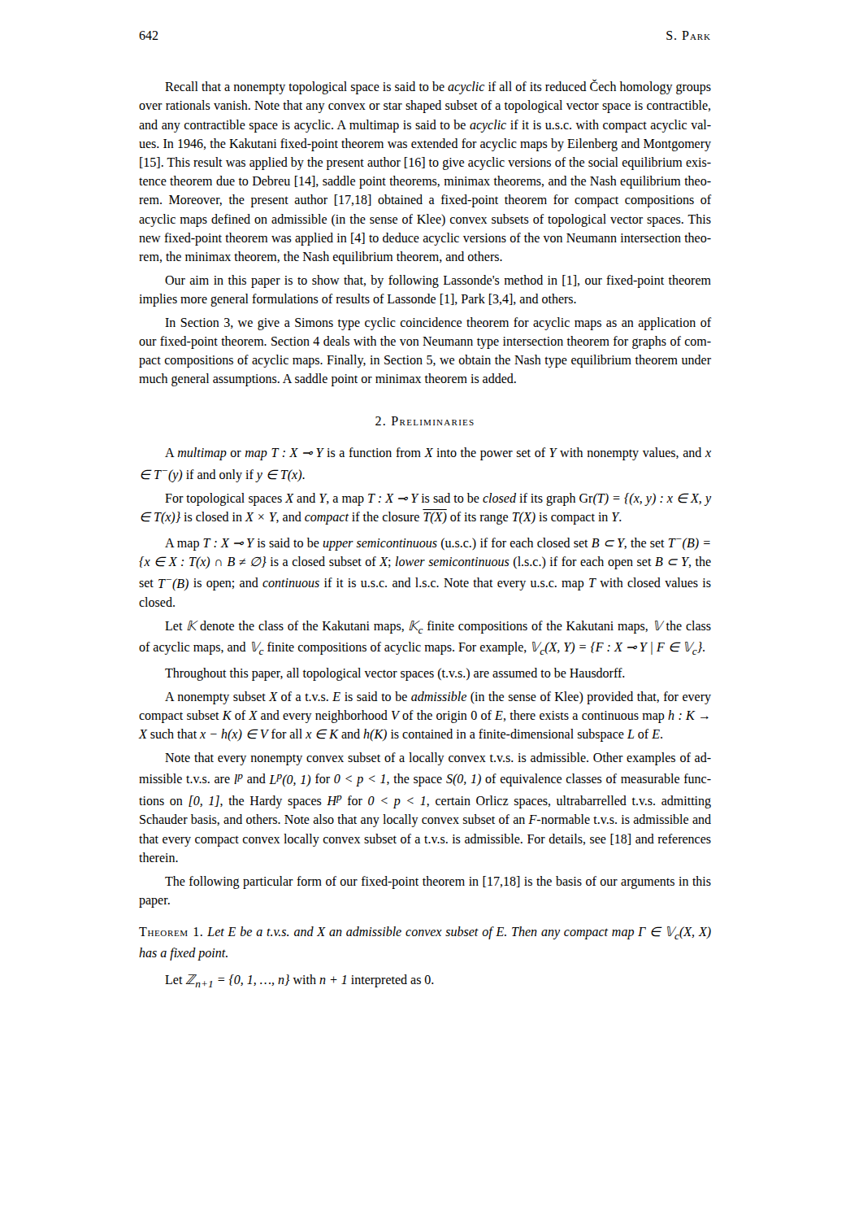642 S. Park
Recall that a nonempty topological space is said to be acyclic if all of its reduced Čech homology groups over rationals vanish. Note that any convex or star shaped subset of a topological vector space is contractible, and any contractible space is acyclic. A multimap is said to be acyclic if it is u.s.c. with compact acyclic values. In 1946, the Kakutani fixed-point theorem was extended for acyclic maps by Eilenberg and Montgomery [15]. This result was applied by the present author [16] to give acyclic versions of the social equilibrium existence theorem due to Debreu [14], saddle point theorems, minimax theorems, and the Nash equilibrium theorem. Moreover, the present author [17,18] obtained a fixed-point theorem for compact compositions of acyclic maps defined on admissible (in the sense of Klee) convex subsets of topological vector spaces. This new fixed-point theorem was applied in [4] to deduce acyclic versions of the von Neumann intersection theorem, the minimax theorem, the Nash equilibrium theorem, and others.
Our aim in this paper is to show that, by following Lassonde's method in [1], our fixed-point theorem implies more general formulations of results of Lassonde [1], Park [3,4], and others.
In Section 3, we give a Simons type cyclic coincidence theorem for acyclic maps as an application of our fixed-point theorem. Section 4 deals with the von Neumann type intersection theorem for graphs of compact compositions of acyclic maps. Finally, in Section 5, we obtain the Nash type equilibrium theorem under much general assumptions. A saddle point or minimax theorem is added.
2. Preliminaries
A multimap or map T : X ⊸ Y is a function from X into the power set of Y with nonempty values, and x ∈ T−(y) if and only if y ∈ T(x).
For topological spaces X and Y, a map T : X ⊸ Y is sad to be closed if its graph Gr(T) = {(x, y) : x ∈ X, y ∈ T(x)} is closed in X × Y, and compact if the closure T(X) of its range T(X) is compact in Y.
A map T : X ⊸ Y is said to be upper semicontinuous (u.s.c.) if for each closed set B ⊂ Y, the set T−(B) = {x ∈ X : T(x) ∩ B ≠ ∅} is a closed subset of X; lower semicontinuous (l.s.c.) if for each open set B ⊂ Y, the set T−(B) is open; and continuous if it is u.s.c. and l.s.c. Note that every u.s.c. map T with closed values is closed.
Let 𝕂 denote the class of the Kakutani maps, 𝕂c finite compositions of the Kakutani maps, 𝕍 the class of acyclic maps, and 𝕍c finite compositions of acyclic maps. For example, 𝕍c(X, Y) = {F : X ⊸ Y | F ∈ 𝕍c}.
Throughout this paper, all topological vector spaces (t.v.s.) are assumed to be Hausdorff.
A nonempty subset X of a t.v.s. E is said to be admissible (in the sense of Klee) provided that, for every compact subset K of X and every neighborhood V of the origin 0 of E, there exists a continuous map h : K → X such that x − h(x) ∈ V for all x ∈ K and h(K) is contained in a finite-dimensional subspace L of E.
Note that every nonempty convex subset of a locally convex t.v.s. is admissible. Other examples of admissible t.v.s. are lp and Lp(0, 1) for 0 < p < 1, the space S(0, 1) of equivalence classes of measurable functions on [0, 1], the Hardy spaces Hp for 0 < p < 1, certain Orlicz spaces, ultrabarrelled t.v.s. admitting Schauder basis, and others. Note also that any locally convex subset of an F-normable t.v.s. is admissible and that every compact convex locally convex subset of a t.v.s. is admissible. For details, see [18] and references therein.
The following particular form of our fixed-point theorem in [17,18] is the basis of our arguments in this paper.
Theorem 1. Let E be a t.v.s. and X an admissible convex subset of E. Then any compact map Γ ∈ 𝕍c(X, X) has a fixed point.
Let ℤn+1 = {0, 1, …, n} with n + 1 interpreted as 0.